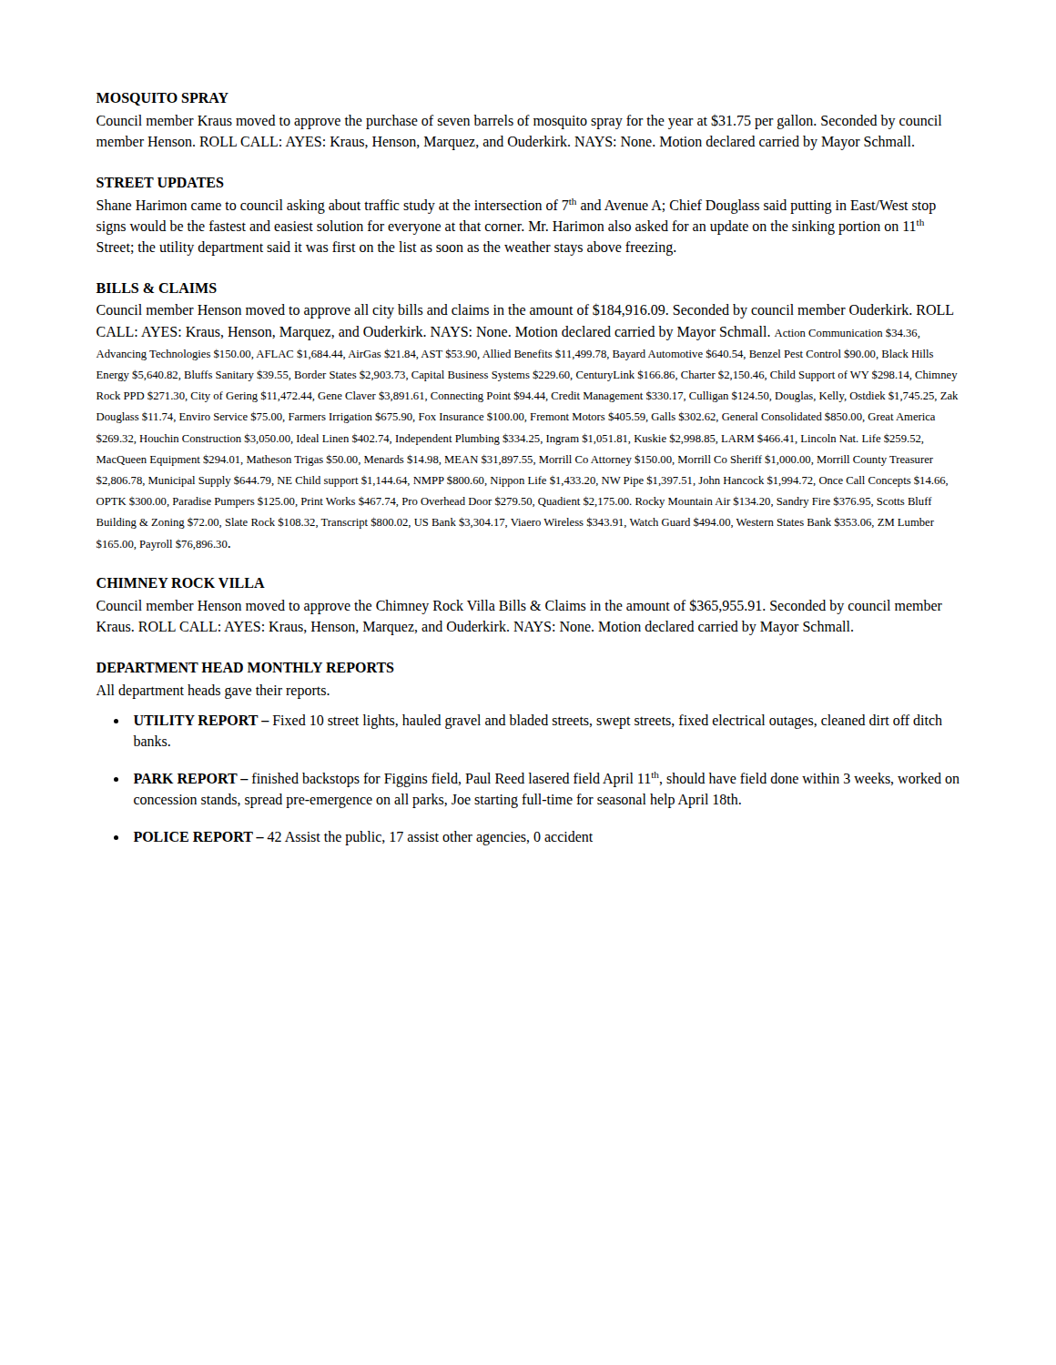Mosquito Spray
Council member Kraus moved to approve the purchase of seven barrels of mosquito spray for the year at $31.75 per gallon. Seconded by council member Henson. ROLL CALL: AYES: Kraus, Henson, Marquez, and Ouderkirk. NAYS: None. Motion declared carried by Mayor Schmall.
Street Updates
Shane Harimon came to council asking about traffic study at the intersection of 7th and Avenue A; Chief Douglass said putting in East/West stop signs would be the fastest and easiest solution for everyone at that corner. Mr. Harimon also asked for an update on the sinking portion on 11th Street; the utility department said it was first on the list as soon as the weather stays above freezing.
Bills & Claims
Council member Henson moved to approve all city bills and claims in the amount of $184,916.09. Seconded by council member Ouderkirk. ROLL CALL: AYES: Kraus, Henson, Marquez, and Ouderkirk. NAYS: None. Motion declared carried by Mayor Schmall. Action Communication $34.36, Advancing Technologies $150.00, AFLAC $1,684.44, AirGas $21.84, AST $53.90, Allied Benefits $11,499.78, Bayard Automotive $640.54, Benzel Pest Control $90.00, Black Hills Energy $5,640.82, Bluffs Sanitary $39.55, Border States $2,903.73, Capital Business Systems $229.60, CenturyLink $166.86, Charter $2,150.46, Child Support of WY $298.14, Chimney Rock PPD $271.30, City of Gering $11,472.44, Gene Claver $3,891.61, Connecting Point $94.44, Credit Management $330.17, Culligan $124.50, Douglas, Kelly, Ostdiek $1,745.25, Zak Douglass $11.74, Enviro Service $75.00, Farmers Irrigation $675.90, Fox Insurance $100.00, Fremont Motors $405.59, Galls $302.62, General Consolidated $850.00, Great America $269.32, Houchin Construction $3,050.00, Ideal Linen $402.74, Independent Plumbing $334.25, Ingram $1,051.81, Kuskie $2,998.85, LARM $466.41, Lincoln Nat. Life $259.52, MacQueen Equipment $294.01, Matheson Trigas $50.00, Menards $14.98, MEAN $31,897.55, Morrill Co Attorney $150.00, Morrill Co Sheriff $1,000.00, Morrill County Treasurer $2,806.78, Municipal Supply $644.79, NE Child support $1,144.64, NMPP $800.60, Nippon Life $1,433.20, NW Pipe $1,397.51, John Hancock $1,994.72, Once Call Concepts $14.66, OPTK $300.00, Paradise Pumpers $125.00, Print Works $467.74, Pro Overhead Door $279.50, Quadient $2,175.00. Rocky Mountain Air $134.20, Sandry Fire $376.95, Scotts Bluff Building & Zoning $72.00, Slate Rock $108.32, Transcript $800.02, US Bank $3,304.17, Viaero Wireless $343.91, Watch Guard $494.00, Western States Bank $353.06, ZM Lumber $165.00, Payroll $76,896.30.
Chimney Rock Villa
Council member Henson moved to approve the Chimney Rock Villa Bills & Claims in the amount of $365,955.91. Seconded by council member Kraus. ROLL CALL: AYES: Kraus, Henson, Marquez, and Ouderkirk. NAYS: None. Motion declared carried by Mayor Schmall.
Department Head Monthly Reports
All department heads gave their reports.
UTILITY REPORT – Fixed 10 street lights, hauled gravel and bladed streets, swept streets, fixed electrical outages, cleaned dirt off ditch banks.
PARK REPORT – finished backstops for Figgins field, Paul Reed lasered field April 11th, should have field done within 3 weeks, worked on concession stands, spread pre-emergence on all parks, Joe starting full-time for seasonal help April 18th.
POLICE REPORT – 42 Assist the public, 17 assist other agencies, 0 accident